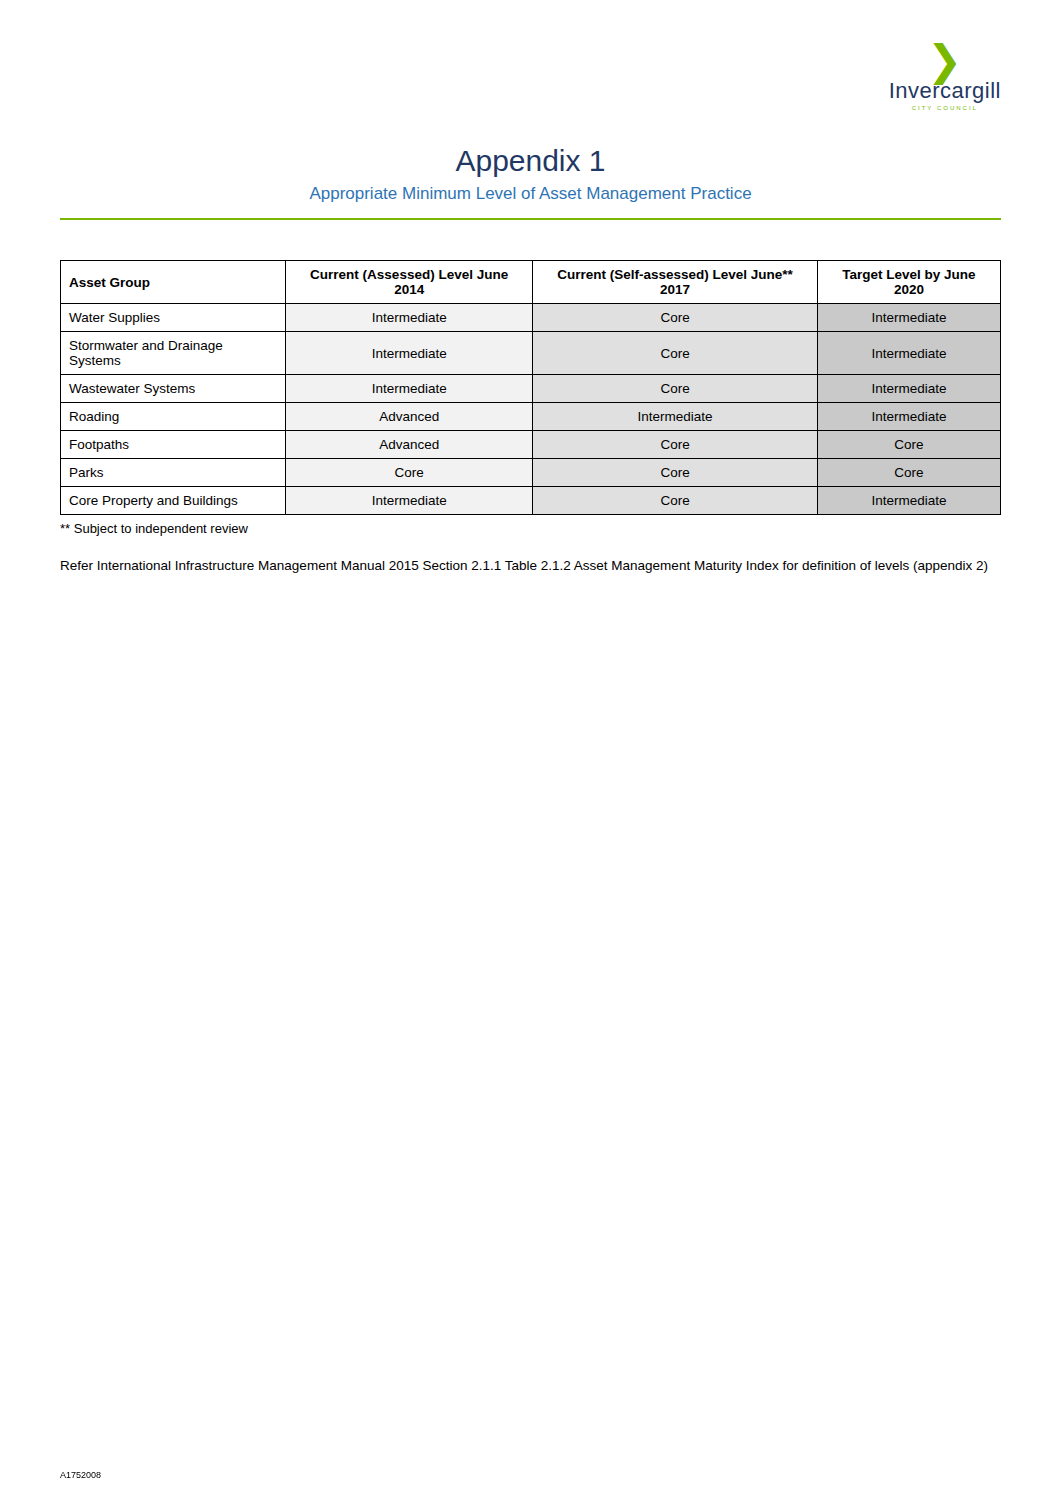❯
Invercargill
CITY COUNCIL
Appendix 1
Appropriate Minimum Level of Asset Management Practice
| Asset Group | Current (Assessed) Level June 2014 | Current (Self-assessed) Level June** 2017 | Target Level by June 2020 |
| --- | --- | --- | --- |
| Water Supplies | Intermediate | Core | Intermediate |
| Stormwater and Drainage Systems | Intermediate | Core | Intermediate |
| Wastewater Systems | Intermediate | Core | Intermediate |
| Roading | Advanced | Intermediate | Intermediate |
| Footpaths | Advanced | Core | Core |
| Parks | Core | Core | Core |
| Core Property and Buildings | Intermediate | Core | Intermediate |
** Subject to independent review
Refer International Infrastructure Management Manual 2015 Section 2.1.1 Table 2.1.2 Asset Management Maturity Index for definition of levels (appendix 2)
A1752008